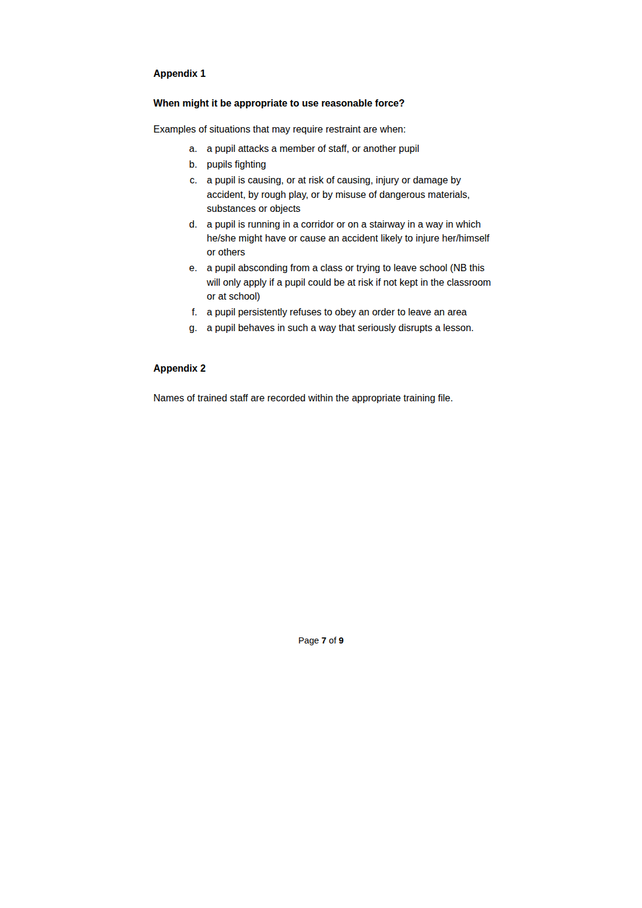Appendix 1
When might it be appropriate to use reasonable force?
Examples of situations that may require restraint are when:
a pupil attacks a member of staff, or another pupil
pupils fighting
a pupil is causing, or at risk of causing, injury or damage by accident, by rough play, or by misuse of dangerous materials, substances or objects
a pupil is running in a corridor or on a stairway in a way in which he/she might have or cause an accident likely to injure her/himself or others
a pupil absconding from a class or trying to leave school (NB this will only apply if a pupil could be at risk if not kept in the classroom or at school)
a pupil persistently refuses to obey an order to leave an area
a pupil behaves in such a way that seriously disrupts a lesson.
Appendix 2
Names of trained staff are recorded within the appropriate training file.
Page 7 of 9